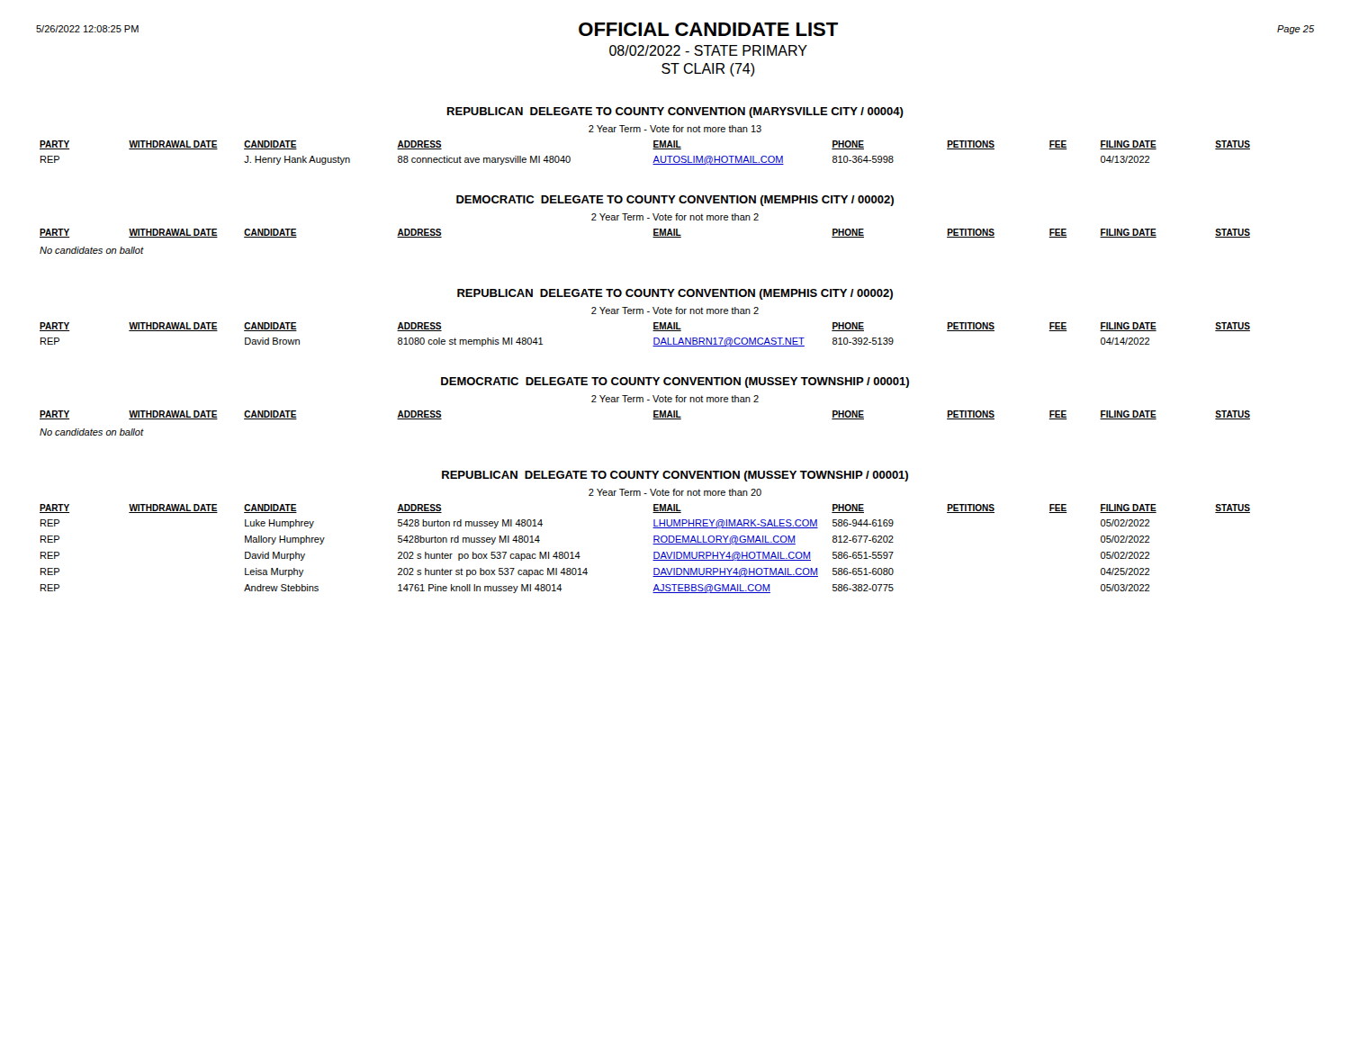5/26/2022 12:08:25 PM
OFFICIAL CANDIDATE LIST
08/02/2022 - STATE PRIMARY
ST CLAIR (74)
Page 25
REPUBLICAN DELEGATE TO COUNTY CONVENTION (MARYSVILLE CITY / 00004)
2 Year Term - Vote for not more than 13
| PARTY | WITHDRAWAL DATE | CANDIDATE | ADDRESS | EMAIL | PHONE | PETITIONS | FEE | FILING DATE | STATUS |
| --- | --- | --- | --- | --- | --- | --- | --- | --- | --- |
| REP | | J. Henry Hank Augustyn | 88 connecticut ave marysville MI 48040 | AUTOSLIM@HOTMAIL.COM | 810-364-5998 | | | 04/13/2022 | |
DEMOCRATIC DELEGATE TO COUNTY CONVENTION (MEMPHIS CITY / 00002)
2 Year Term - Vote for not more than 2
| PARTY | WITHDRAWAL DATE | CANDIDATE | ADDRESS | EMAIL | PHONE | PETITIONS | FEE | FILING DATE | STATUS |
| --- | --- | --- | --- | --- | --- | --- | --- | --- | --- |
| No candidates on ballot |
REPUBLICAN DELEGATE TO COUNTY CONVENTION (MEMPHIS CITY / 00002)
2 Year Term - Vote for not more than 2
| PARTY | WITHDRAWAL DATE | CANDIDATE | ADDRESS | EMAIL | PHONE | PETITIONS | FEE | FILING DATE | STATUS |
| --- | --- | --- | --- | --- | --- | --- | --- | --- | --- |
| REP | | David Brown | 81080 cole st memphis MI 48041 | DALLANBRN17@COMCAST.NET | 810-392-5139 | | | 04/14/2022 | |
DEMOCRATIC DELEGATE TO COUNTY CONVENTION (MUSSEY TOWNSHIP / 00001)
2 Year Term - Vote for not more than 2
| PARTY | WITHDRAWAL DATE | CANDIDATE | ADDRESS | EMAIL | PHONE | PETITIONS | FEE | FILING DATE | STATUS |
| --- | --- | --- | --- | --- | --- | --- | --- | --- | --- |
| No candidates on ballot |
REPUBLICAN DELEGATE TO COUNTY CONVENTION (MUSSEY TOWNSHIP / 00001)
2 Year Term - Vote for not more than 20
| PARTY | WITHDRAWAL DATE | CANDIDATE | ADDRESS | EMAIL | PHONE | PETITIONS | FEE | FILING DATE | STATUS |
| --- | --- | --- | --- | --- | --- | --- | --- | --- | --- |
| REP | | Luke Humphrey | 5428 burton rd mussey MI 48014 | LHUMPHREY@IMARK-SALES.COM | 586-944-6169 | | | 05/02/2022 | |
| REP | | Mallory Humphrey | 5428burton rd mussey MI 48014 | RODEMALLORY@GMAIL.COM | 812-677-6202 | | | 05/02/2022 | |
| REP | | David Murphy | 202 s hunter po box 537 capac MI 48014 | DAVIDMURPHY4@HOTMAIL.COM | 586-651-5597 | | | 05/02/2022 | |
| REP | | Leisa Murphy | 202 s hunter st po box 537 capac MI 48014 | DAVIDNMURPHY4@HOTMAIL.COM | 586-651-6080 | | | 04/25/2022 | |
| REP | | Andrew Stebbins | 14761 Pine knoll ln mussey MI 48014 | AJSTEBBS@GMAIL.COM | 586-382-0775 | | | 05/03/2022 | |